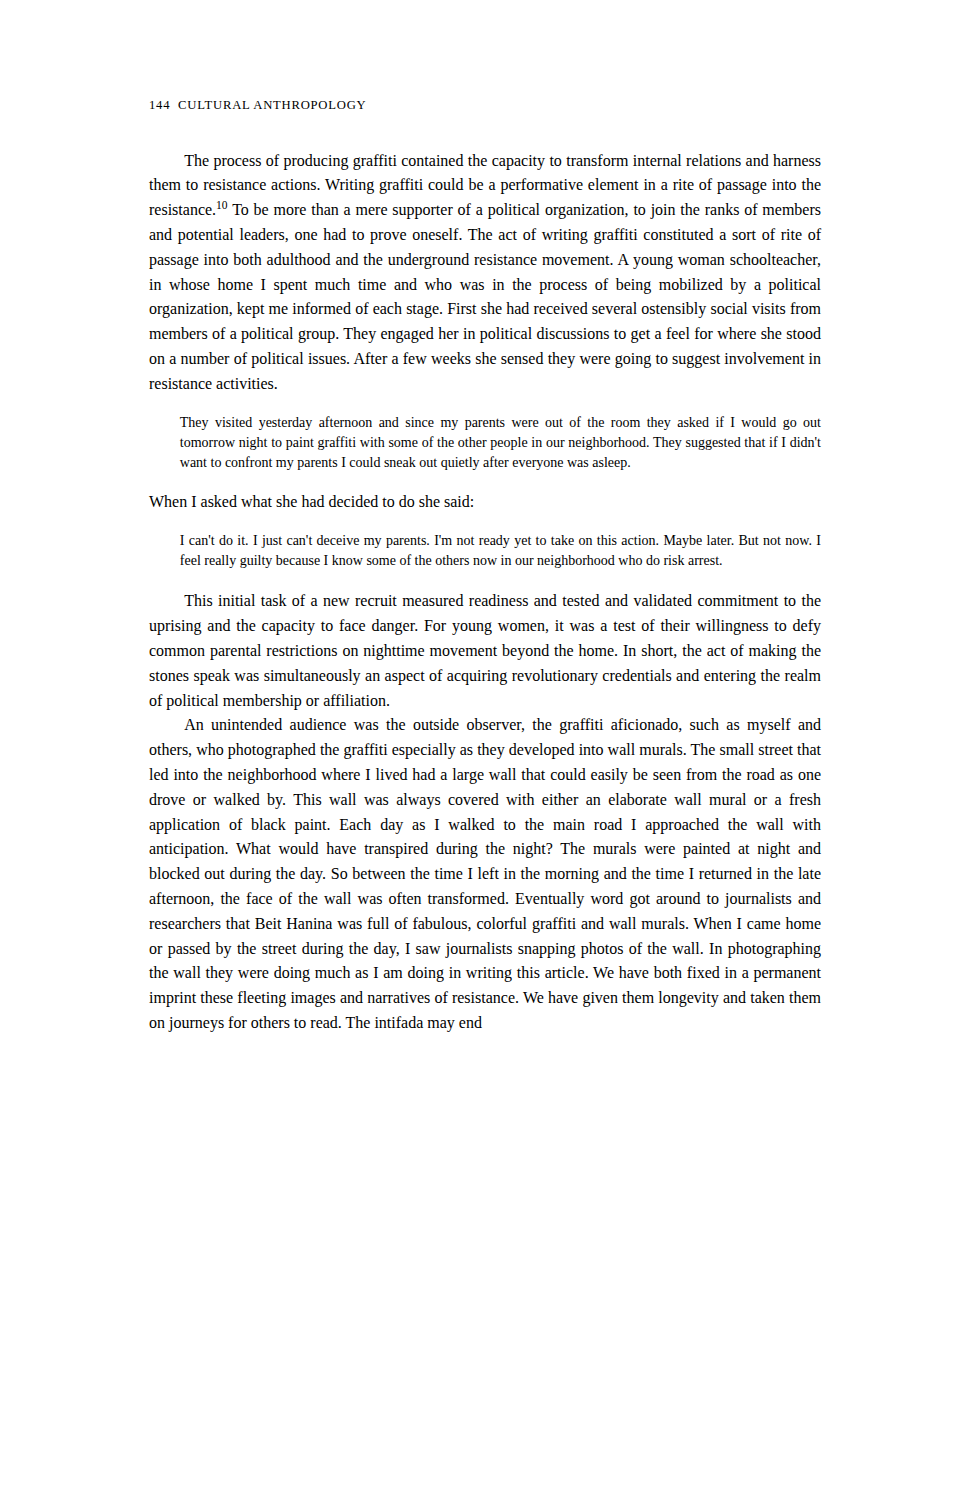144 CULTURAL ANTHROPOLOGY
The process of producing graffiti contained the capacity to transform internal relations and harness them to resistance actions. Writing graffiti could be a performative element in a rite of passage into the resistance.10 To be more than a mere supporter of a political organization, to join the ranks of members and potential leaders, one had to prove oneself. The act of writing graffiti constituted a sort of rite of passage into both adulthood and the underground resistance movement. A young woman schoolteacher, in whose home I spent much time and who was in the process of being mobilized by a political organization, kept me informed of each stage. First she had received several ostensibly social visits from members of a political group. They engaged her in political discussions to get a feel for where she stood on a number of political issues. After a few weeks she sensed they were going to suggest involvement in resistance activities.
They visited yesterday afternoon and since my parents were out of the room they asked if I would go out tomorrow night to paint graffiti with some of the other people in our neighborhood. They suggested that if I didn't want to confront my parents I could sneak out quietly after everyone was asleep.
When I asked what she had decided to do she said:
I can't do it. I just can't deceive my parents. I'm not ready yet to take on this action. Maybe later. But not now. I feel really guilty because I know some of the others now in our neighborhood who do risk arrest.
This initial task of a new recruit measured readiness and tested and validated commitment to the uprising and the capacity to face danger. For young women, it was a test of their willingness to defy common parental restrictions on nighttime movement beyond the home. In short, the act of making the stones speak was simultaneously an aspect of acquiring revolutionary credentials and entering the realm of political membership or affiliation.
An unintended audience was the outside observer, the graffiti aficionado, such as myself and others, who photographed the graffiti especially as they developed into wall murals. The small street that led into the neighborhood where I lived had a large wall that could easily be seen from the road as one drove or walked by. This wall was always covered with either an elaborate wall mural or a fresh application of black paint. Each day as I walked to the main road I approached the wall with anticipation. What would have transpired during the night? The murals were painted at night and blocked out during the day. So between the time I left in the morning and the time I returned in the late afternoon, the face of the wall was often transformed. Eventually word got around to journalists and researchers that Beit Hanina was full of fabulous, colorful graffiti and wall murals. When I came home or passed by the street during the day, I saw journalists snapping photos of the wall. In photographing the wall they were doing much as I am doing in writing this article. We have both fixed in a permanent imprint these fleeting images and narratives of resistance. We have given them longevity and taken them on journeys for others to read. The intifada may end